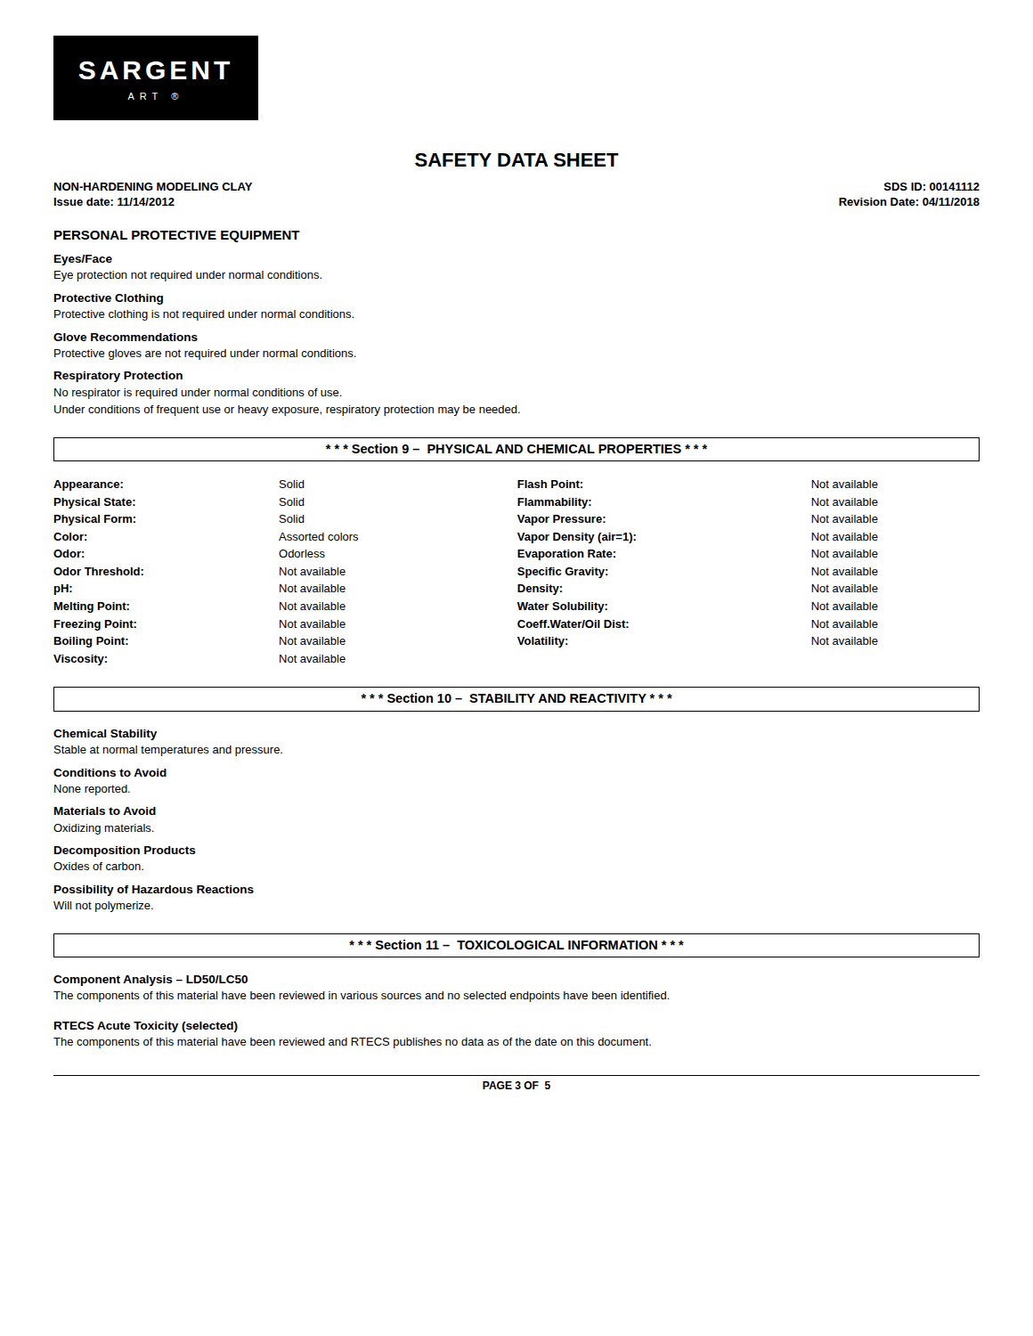SARGENT
ART ®
SAFETY DATA SHEET
NON-HARDENING MODELING CLAY SDS ID: 00141112
Issue date: 11/14/2012 Revision Date: 04/11/2018
PERSONAL PROTECTIVE EQUIPMENT
Eyes/Face
Eye protection not required under normal conditions.
Protective Clothing
Protective clothing is not required under normal conditions.
Glove Recommendations
Protective gloves are not required under normal conditions.
Respiratory Protection
No respirator is required under normal conditions of use.
Under conditions of frequent use or heavy exposure, respiratory protection may be needed.
* * * Section 9 – PHYSICAL AND CHEMICAL PROPERTIES * * *
| Appearance: | Solid | | Flash Point: | Not available |
| Physical State: | Solid | | Flammability: | Not available |
| Physical Form: | Solid | | Vapor Pressure: | Not available |
| Color: | Assorted colors | | Vapor Density (air=1): | Not available |
| Odor: | Odorless | | Evaporation Rate: | Not available |
| Odor Threshold: | Not available | | Specific Gravity: | Not available |
| pH: | Not available | | Density: | Not available |
| Melting Point: | Not available | | Water Solubility: | Not available |
| Freezing Point: | Not available | | Coeff.Water/Oil Dist: | Not available |
| Boiling Point: | Not available | | Volatility: | Not available |
| Viscosity: | Not available | | | |
* * * Section 10 – STABILITY AND REACTIVITY * * *
Chemical Stability
Stable at normal temperatures and pressure.
Conditions to Avoid
None reported.
Materials to Avoid
Oxidizing materials.
Decomposition Products
Oxides of carbon.
Possibility of Hazardous Reactions
Will not polymerize.
* * * Section 11 – TOXICOLOGICAL INFORMATION * * *
Component Analysis – LD50/LC50
The components of this material have been reviewed in various sources and no selected endpoints have been identified.
RTECS Acute Toxicity (selected)
The components of this material have been reviewed and RTECS publishes no data as of the date on this document.
PAGE 3 OF 5